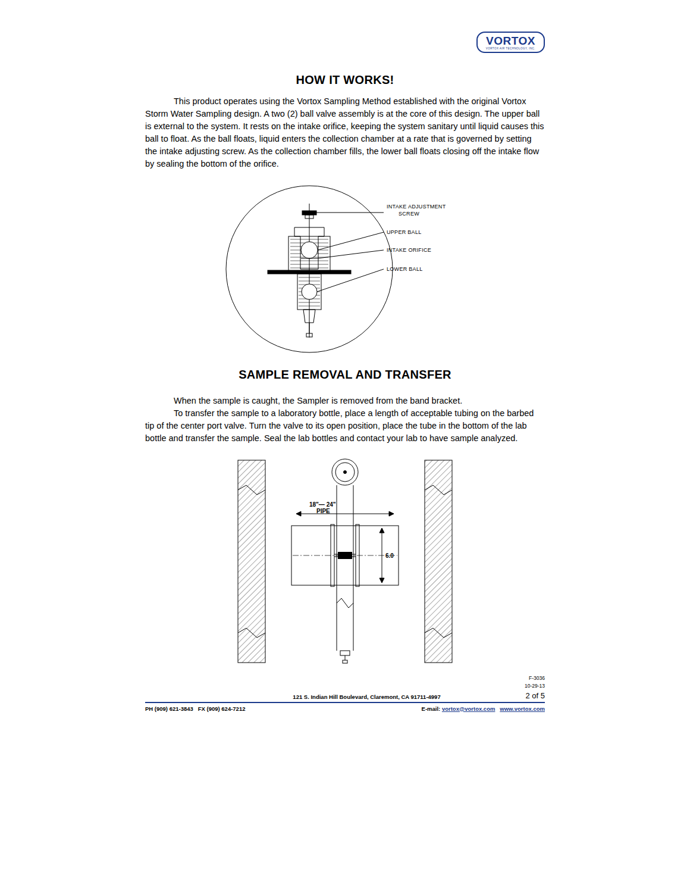VORTOX
VORTOX AIR TECHNOLOGY, INC.
HOW IT WORKS!
This product operates using the Vortox Sampling Method established with the original Vortox Storm Water Sampling design. A two (2) ball valve assembly is at the core of this design. The upper ball is external to the system. It rests on the intake orifice, keeping the system sanitary until liquid causes this ball to float. As the ball floats, liquid enters the collection chamber at a rate that is governed by setting the intake adjusting screw. As the collection chamber fills, the lower ball floats closing off the intake flow by sealing the bottom of the orifice.
INTAKE ADJUSTMENT SCREW UPPER BALL INTAKE ORIFICE LOWER BALL
SAMPLE REMOVAL AND TRANSFER
When the sample is caught, the Sampler is removed from the band bracket.
To transfer the sample to a laboratory bottle, place a length of acceptable tubing on the barbed tip of the center port valve. Turn the valve to its open position, place the tube in the bottom of the lab bottle and transfer the sample. Seal the lab bottles and contact your lab to have sample analyzed.
18"— 24" PIPE 6.0
F-3036
10-29-13
121 S. Indian Hill Boulevard, Claremont, CA 91711-4997
2 of 5
PH (909) 621-3843 FX (909) 624-7212
E-mail: vortox@vortox.com www.vortox.com